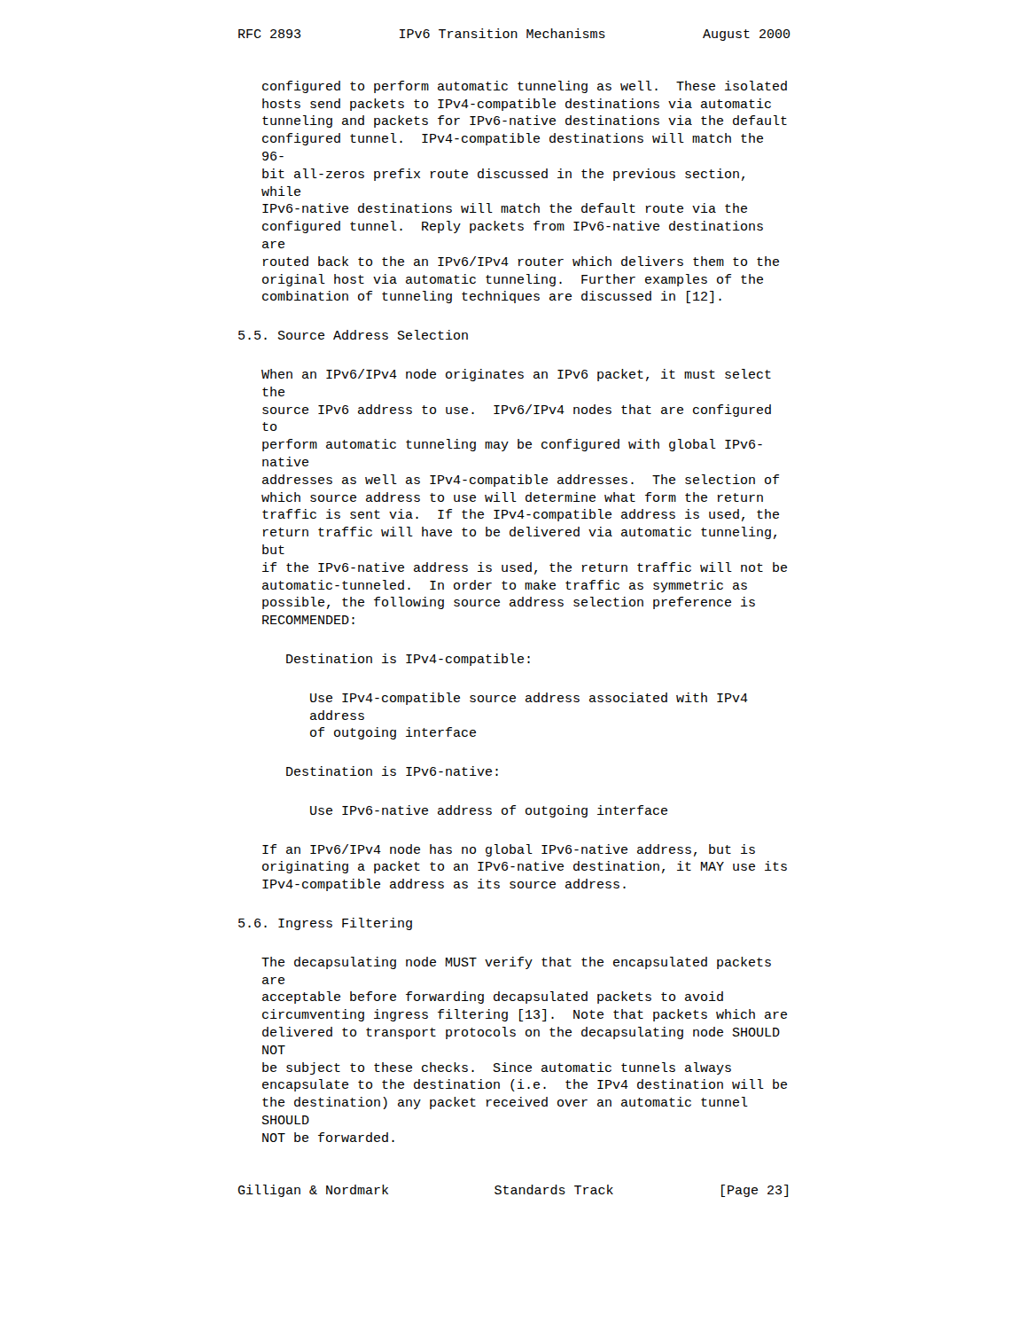RFC 2893 IPv6 Transition Mechanisms August 2000
configured to perform automatic tunneling as well.  These isolated
hosts send packets to IPv4-compatible destinations via automatic
tunneling and packets for IPv6-native destinations via the default
configured tunnel.  IPv4-compatible destinations will match the 96-
bit all-zeros prefix route discussed in the previous section, while
IPv6-native destinations will match the default route via the
configured tunnel.  Reply packets from IPv6-native destinations are
routed back to the an IPv6/IPv4 router which delivers them to the
original host via automatic tunneling.  Further examples of the
combination of tunneling techniques are discussed in [12].
5.5. Source Address Selection
When an IPv6/IPv4 node originates an IPv6 packet, it must select the
source IPv6 address to use.  IPv6/IPv4 nodes that are configured to
perform automatic tunneling may be configured with global IPv6-native
addresses as well as IPv4-compatible addresses.  The selection of
which source address to use will determine what form the return
traffic is sent via.  If the IPv4-compatible address is used, the
return traffic will have to be delivered via automatic tunneling, but
if the IPv6-native address is used, the return traffic will not be
automatic-tunneled.  In order to make traffic as symmetric as
possible, the following source address selection preference is
RECOMMENDED:
Destination is IPv4-compatible:
Use IPv4-compatible source address associated with IPv4 address
of outgoing interface
Destination is IPv6-native:
Use IPv6-native address of outgoing interface
If an IPv6/IPv4 node has no global IPv6-native address, but is
originating a packet to an IPv6-native destination, it MAY use its
IPv4-compatible address as its source address.
5.6. Ingress Filtering
The decapsulating node MUST verify that the encapsulated packets are
acceptable before forwarding decapsulated packets to avoid
circumventing ingress filtering [13].  Note that packets which are
delivered to transport protocols on the decapsulating node SHOULD NOT
be subject to these checks.  Since automatic tunnels always
encapsulate to the destination (i.e.  the IPv4 destination will be
the destination) any packet received over an automatic tunnel SHOULD
NOT be forwarded.
Gilligan & Nordmark Standards Track [Page 23]